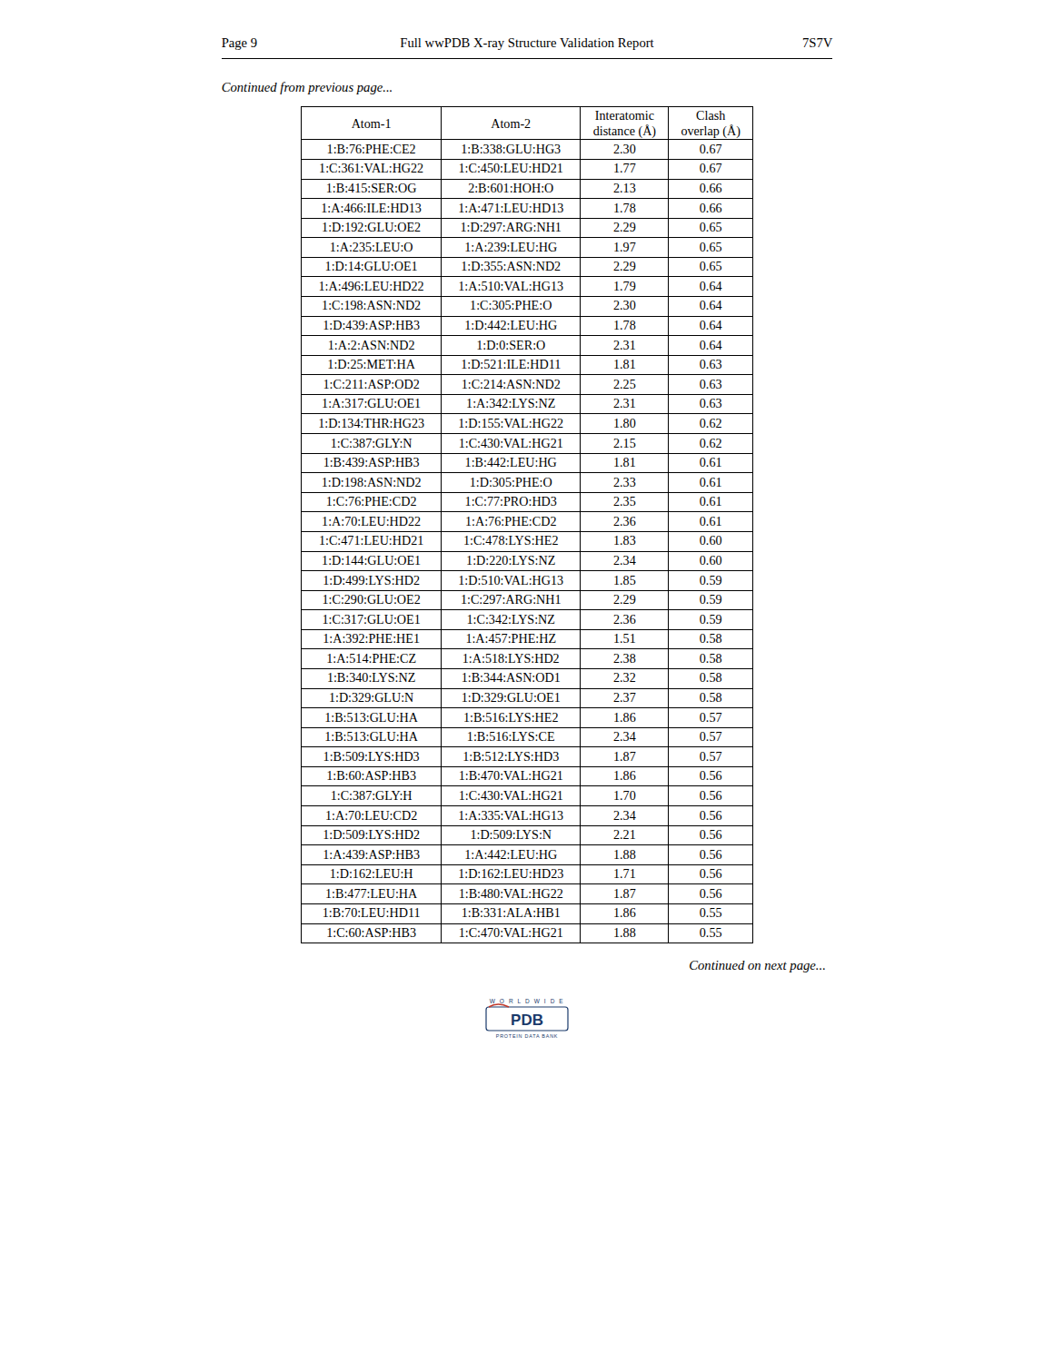Page 9
Full wwPDB X-ray Structure Validation Report
7S7V
Continued from previous page...
| Atom-1 | Atom-2 | Interatomic distance (Å) | Clash overlap (Å) |
| --- | --- | --- | --- |
| 1:B:76:PHE:CE2 | 1:B:338:GLU:HG3 | 2.30 | 0.67 |
| 1:C:361:VAL:HG22 | 1:C:450:LEU:HD21 | 1.77 | 0.67 |
| 1:B:415:SER:OG | 2:B:601:HOH:O | 2.13 | 0.66 |
| 1:A:466:ILE:HD13 | 1:A:471:LEU:HD13 | 1.78 | 0.66 |
| 1:D:192:GLU:OE2 | 1:D:297:ARG:NH1 | 2.29 | 0.65 |
| 1:A:235:LEU:O | 1:A:239:LEU:HG | 1.97 | 0.65 |
| 1:D:14:GLU:OE1 | 1:D:355:ASN:ND2 | 2.29 | 0.65 |
| 1:A:496:LEU:HD22 | 1:A:510:VAL:HG13 | 1.79 | 0.64 |
| 1:C:198:ASN:ND2 | 1:C:305:PHE:O | 2.30 | 0.64 |
| 1:D:439:ASP:HB3 | 1:D:442:LEU:HG | 1.78 | 0.64 |
| 1:A:2:ASN:ND2 | 1:D:0:SER:O | 2.31 | 0.64 |
| 1:D:25:MET:HA | 1:D:521:ILE:HD11 | 1.81 | 0.63 |
| 1:C:211:ASP:OD2 | 1:C:214:ASN:ND2 | 2.25 | 0.63 |
| 1:A:317:GLU:OE1 | 1:A:342:LYS:NZ | 2.31 | 0.63 |
| 1:D:134:THR:HG23 | 1:D:155:VAL:HG22 | 1.80 | 0.62 |
| 1:C:387:GLY:N | 1:C:430:VAL:HG21 | 2.15 | 0.62 |
| 1:B:439:ASP:HB3 | 1:B:442:LEU:HG | 1.81 | 0.61 |
| 1:D:198:ASN:ND2 | 1:D:305:PHE:O | 2.33 | 0.61 |
| 1:C:76:PHE:CD2 | 1:C:77:PRO:HD3 | 2.35 | 0.61 |
| 1:A:70:LEU:HD22 | 1:A:76:PHE:CD2 | 2.36 | 0.61 |
| 1:C:471:LEU:HD21 | 1:C:478:LYS:HE2 | 1.83 | 0.60 |
| 1:D:144:GLU:OE1 | 1:D:220:LYS:NZ | 2.34 | 0.60 |
| 1:D:499:LYS:HD2 | 1:D:510:VAL:HG13 | 1.85 | 0.59 |
| 1:C:290:GLU:OE2 | 1:C:297:ARG:NH1 | 2.29 | 0.59 |
| 1:C:317:GLU:OE1 | 1:C:342:LYS:NZ | 2.36 | 0.59 |
| 1:A:392:PHE:HE1 | 1:A:457:PHE:HZ | 1.51 | 0.58 |
| 1:A:514:PHE:CZ | 1:A:518:LYS:HD2 | 2.38 | 0.58 |
| 1:B:340:LYS:NZ | 1:B:344:ASN:OD1 | 2.32 | 0.58 |
| 1:D:329:GLU:N | 1:D:329:GLU:OE1 | 2.37 | 0.58 |
| 1:B:513:GLU:HA | 1:B:516:LYS:HE2 | 1.86 | 0.57 |
| 1:B:513:GLU:HA | 1:B:516:LYS:CE | 2.34 | 0.57 |
| 1:B:509:LYS:HD3 | 1:B:512:LYS:HD3 | 1.87 | 0.57 |
| 1:B:60:ASP:HB3 | 1:B:470:VAL:HG21 | 1.86 | 0.56 |
| 1:C:387:GLY:H | 1:C:430:VAL:HG21 | 1.70 | 0.56 |
| 1:A:70:LEU:CD2 | 1:A:335:VAL:HG13 | 2.34 | 0.56 |
| 1:D:509:LYS:HD2 | 1:D:509:LYS:N | 2.21 | 0.56 |
| 1:A:439:ASP:HB3 | 1:A:442:LEU:HG | 1.88 | 0.56 |
| 1:D:162:LEU:H | 1:D:162:LEU:HD23 | 1.71 | 0.56 |
| 1:B:477:LEU:HA | 1:B:480:VAL:HG22 | 1.87 | 0.56 |
| 1:B:70:LEU:HD11 | 1:B:331:ALA:HB1 | 1.86 | 0.55 |
| 1:C:60:ASP:HB3 | 1:C:470:VAL:HG21 | 1.88 | 0.55 |
Continued on next page...
W O R L D W I D E PDB PROTEIN DATA BANK